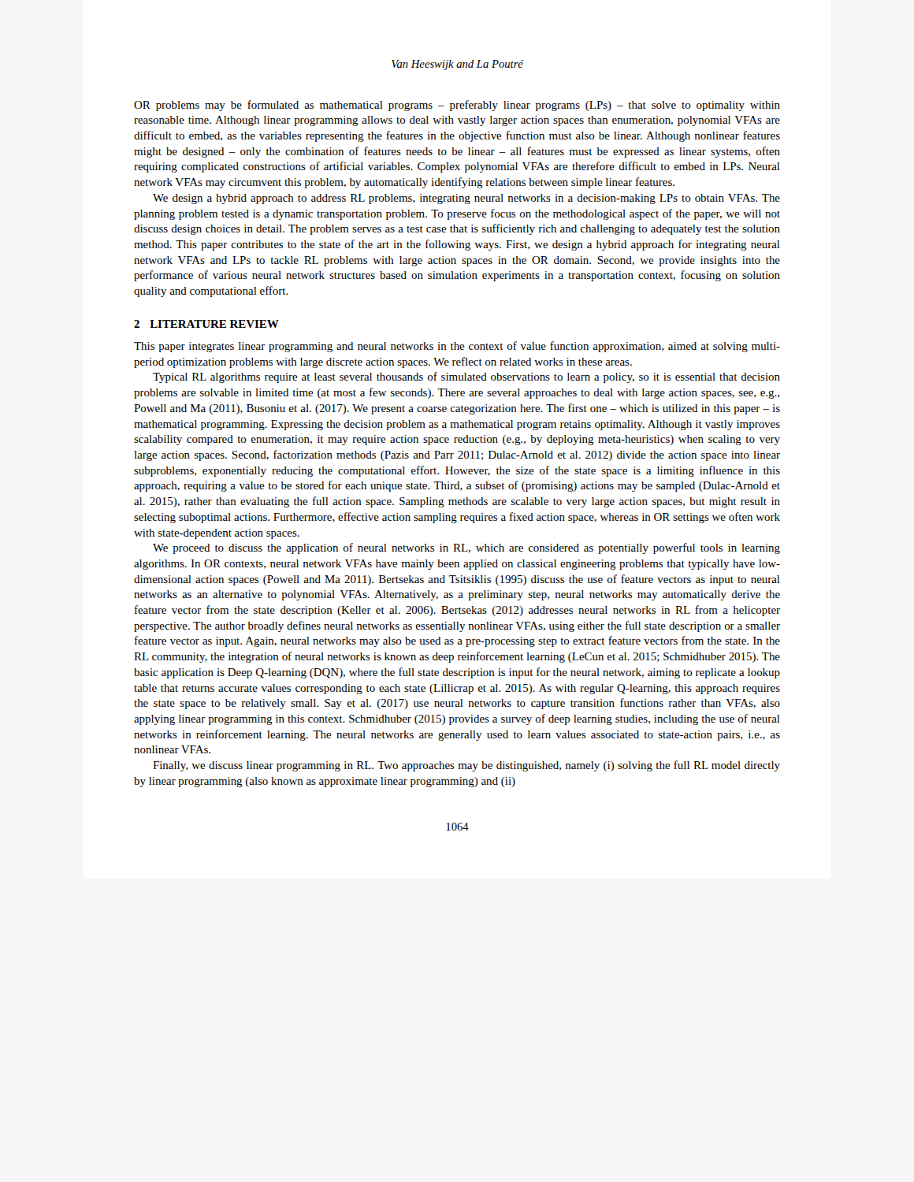Van Heeswijk and La Poutré
OR problems may be formulated as mathematical programs – preferably linear programs (LPs) – that solve to optimality within reasonable time. Although linear programming allows to deal with vastly larger action spaces than enumeration, polynomial VFAs are difficult to embed, as the variables representing the features in the objective function must also be linear. Although nonlinear features might be designed – only the combination of features needs to be linear – all features must be expressed as linear systems, often requiring complicated constructions of artificial variables. Complex polynomial VFAs are therefore difficult to embed in LPs. Neural network VFAs may circumvent this problem, by automatically identifying relations between simple linear features.
We design a hybrid approach to address RL problems, integrating neural networks in a decision-making LPs to obtain VFAs. The planning problem tested is a dynamic transportation problem. To preserve focus on the methodological aspect of the paper, we will not discuss design choices in detail. The problem serves as a test case that is sufficiently rich and challenging to adequately test the solution method. This paper contributes to the state of the art in the following ways. First, we design a hybrid approach for integrating neural network VFAs and LPs to tackle RL problems with large action spaces in the OR domain. Second, we provide insights into the performance of various neural network structures based on simulation experiments in a transportation context, focusing on solution quality and computational effort.
2 LITERATURE REVIEW
This paper integrates linear programming and neural networks in the context of value function approximation, aimed at solving multi-period optimization problems with large discrete action spaces. We reflect on related works in these areas.
Typical RL algorithms require at least several thousands of simulated observations to learn a policy, so it is essential that decision problems are solvable in limited time (at most a few seconds). There are several approaches to deal with large action spaces, see, e.g., Powell and Ma (2011), Busoniu et al. (2017). We present a coarse categorization here. The first one – which is utilized in this paper – is mathematical programming. Expressing the decision problem as a mathematical program retains optimality. Although it vastly improves scalability compared to enumeration, it may require action space reduction (e.g., by deploying meta-heuristics) when scaling to very large action spaces. Second, factorization methods (Pazis and Parr 2011; Dulac-Arnold et al. 2012) divide the action space into linear subproblems, exponentially reducing the computational effort. However, the size of the state space is a limiting influence in this approach, requiring a value to be stored for each unique state. Third, a subset of (promising) actions may be sampled (Dulac-Arnold et al. 2015), rather than evaluating the full action space. Sampling methods are scalable to very large action spaces, but might result in selecting suboptimal actions. Furthermore, effective action sampling requires a fixed action space, whereas in OR settings we often work with state-dependent action spaces.
We proceed to discuss the application of neural networks in RL, which are considered as potentially powerful tools in learning algorithms. In OR contexts, neural network VFAs have mainly been applied on classical engineering problems that typically have low-dimensional action spaces (Powell and Ma 2011). Bertsekas and Tsitsiklis (1995) discuss the use of feature vectors as input to neural networks as an alternative to polynomial VFAs. Alternatively, as a preliminary step, neural networks may automatically derive the feature vector from the state description (Keller et al. 2006). Bertsekas (2012) addresses neural networks in RL from a helicopter perspective. The author broadly defines neural networks as essentially nonlinear VFAs, using either the full state description or a smaller feature vector as input. Again, neural networks may also be used as a pre-processing step to extract feature vectors from the state. In the RL community, the integration of neural networks is known as deep reinforcement learning (LeCun et al. 2015; Schmidhuber 2015). The basic application is Deep Q-learning (DQN), where the full state description is input for the neural network, aiming to replicate a lookup table that returns accurate values corresponding to each state (Lillicrap et al. 2015). As with regular Q-learning, this approach requires the state space to be relatively small. Say et al. (2017) use neural networks to capture transition functions rather than VFAs, also applying linear programming in this context. Schmidhuber (2015) provides a survey of deep learning studies, including the use of neural networks in reinforcement learning. The neural networks are generally used to learn values associated to state-action pairs, i.e., as nonlinear VFAs.
Finally, we discuss linear programming in RL. Two approaches may be distinguished, namely (i) solving the full RL model directly by linear programming (also known as approximate linear programming) and (ii)
1064